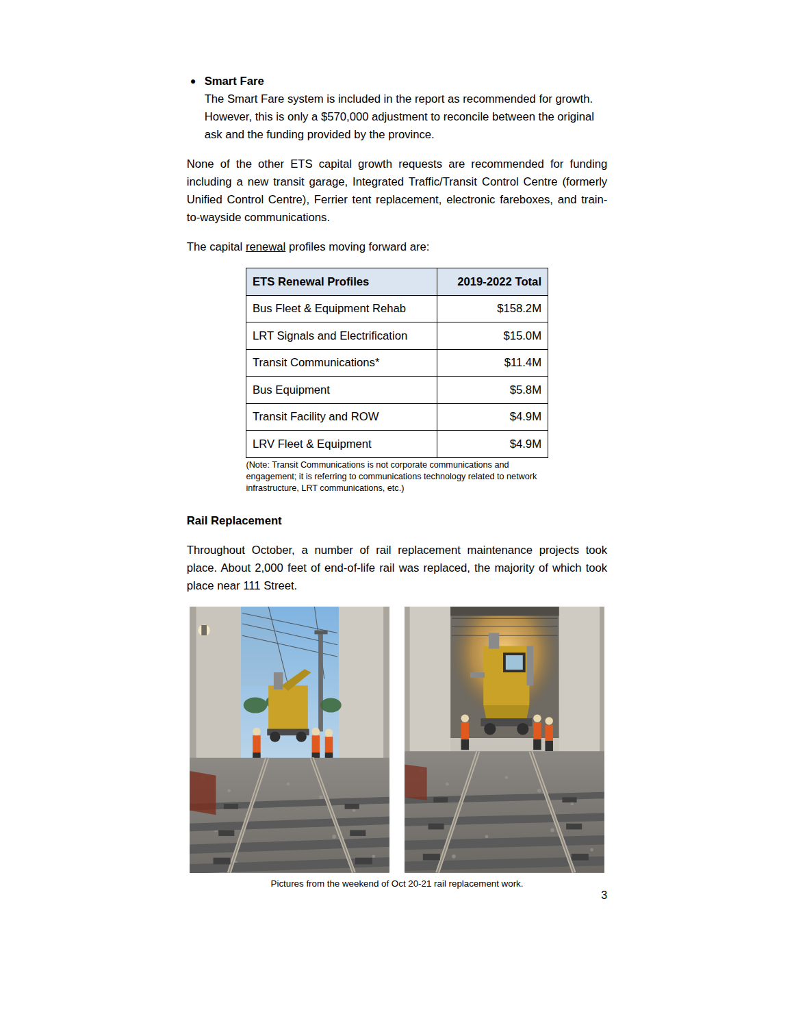Smart Fare The Smart Fare system is included in the report as recommended for growth. However, this is only a $570,000 adjustment to reconcile between the original ask and the funding provided by the province.
None of the other ETS capital growth requests are recommended for funding including a new transit garage, Integrated Traffic/Transit Control Centre (formerly Unified Control Centre), Ferrier tent replacement, electronic fareboxes, and train-to-wayside communications.
The capital renewal profiles moving forward are:
| ETS Renewal Profiles | 2019-2022 Total |
| --- | --- |
| Bus Fleet & Equipment Rehab | $158.2M |
| LRT Signals and Electrification | $15.0M |
| Transit Communications* | $11.4M |
| Bus Equipment | $5.8M |
| Transit Facility and ROW | $4.9M |
| LRV Fleet & Equipment | $4.9M |
(Note: Transit Communications is not corporate communications and engagement; it is referring to communications technology related to network infrastructure, LRT communications, etc.)
Rail Replacement
Throughout October, a number of rail replacement maintenance projects took place. About 2,000 feet of end-of-life rail was replaced, the majority of which took place near 111 Street.
Pictures from the weekend of Oct 20-21 rail replacement work.
3